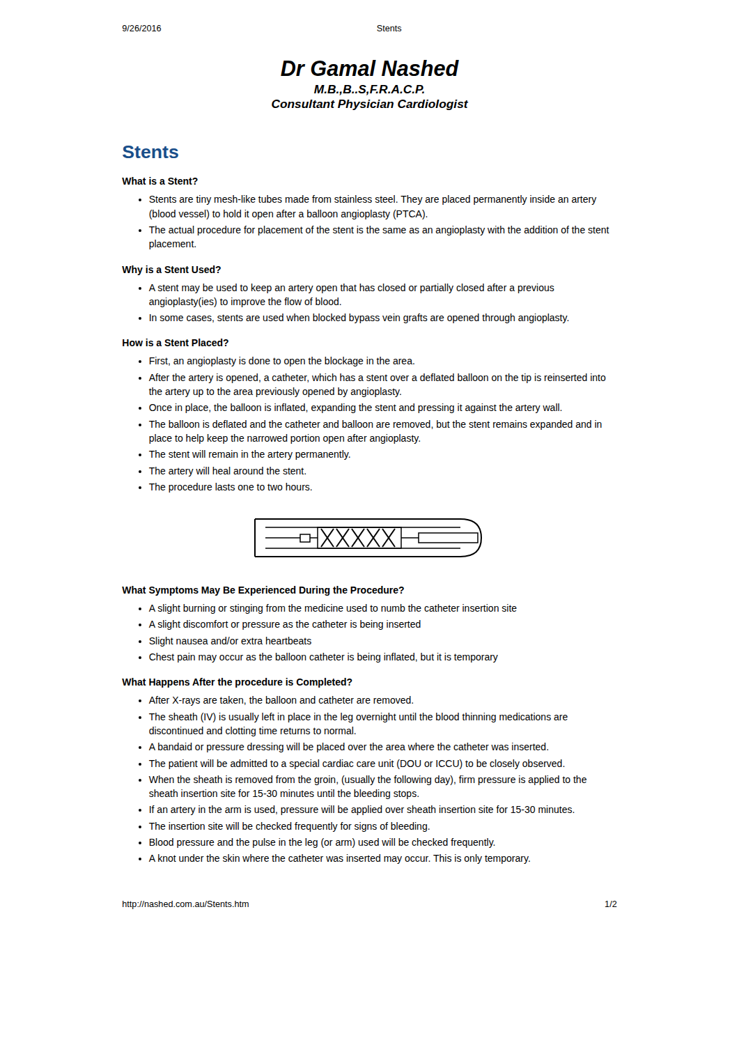9/26/2016 Stents
Dr Gamal Nashed
M.B.,B..S,F.R.A.C.P.
Consultant Physician Cardiologist
Stents
What is a Stent?
Stents are tiny mesh-like tubes made from stainless steel. They are placed permanently inside an artery (blood vessel) to hold it open after a balloon angioplasty (PTCA).
The actual procedure for placement of the stent is the same as an angioplasty with the addition of the stent placement.
Why is a Stent Used?
A stent may be used to keep an artery open that has closed or partially closed after a previous angioplasty(ies) to improve the flow of blood.
In some cases, stents are used when blocked bypass vein grafts are opened through angioplasty.
How is a Stent Placed?
First, an angioplasty is done to open the blockage in the area.
After the artery is opened, a catheter, which has a stent over a deflated balloon on the tip is reinserted into the artery up to the area previously opened by angioplasty.
Once in place, the balloon is inflated, expanding the stent and pressing it against the artery wall.
The balloon is deflated and the catheter and balloon are removed, but the stent remains expanded and in place to help keep the narrowed portion open after angioplasty.
The stent will remain in the artery permanently.
The artery will heal around the stent.
The procedure lasts one to two hours.
What Symptoms May Be Experienced During the Procedure?
A slight burning or stinging from the medicine used to numb the catheter insertion site
A slight discomfort or pressure as the catheter is being inserted
Slight nausea and/or extra heartbeats
Chest pain may occur as the balloon catheter is being inflated, but it is temporary
What Happens After the procedure is Completed?
After X-rays are taken, the balloon and catheter are removed.
The sheath (IV) is usually left in place in the leg overnight until the blood thinning medications are discontinued and clotting time returns to normal.
A bandaid or pressure dressing will be placed over the area where the catheter was inserted.
The patient will be admitted to a special cardiac care unit (DOU or ICCU) to be closely observed.
When the sheath is removed from the groin, (usually the following day), firm pressure is applied to the sheath insertion site for 15-30 minutes until the bleeding stops.
If an artery in the arm is used, pressure will be applied over sheath insertion site for 15-30 minutes.
The insertion site will be checked frequently for signs of bleeding.
Blood pressure and the pulse in the leg (or arm) used will be checked frequently.
A knot under the skin where the catheter was inserted may occur. This is only temporary.
http://nashed.com.au/Stents.htm 1/2